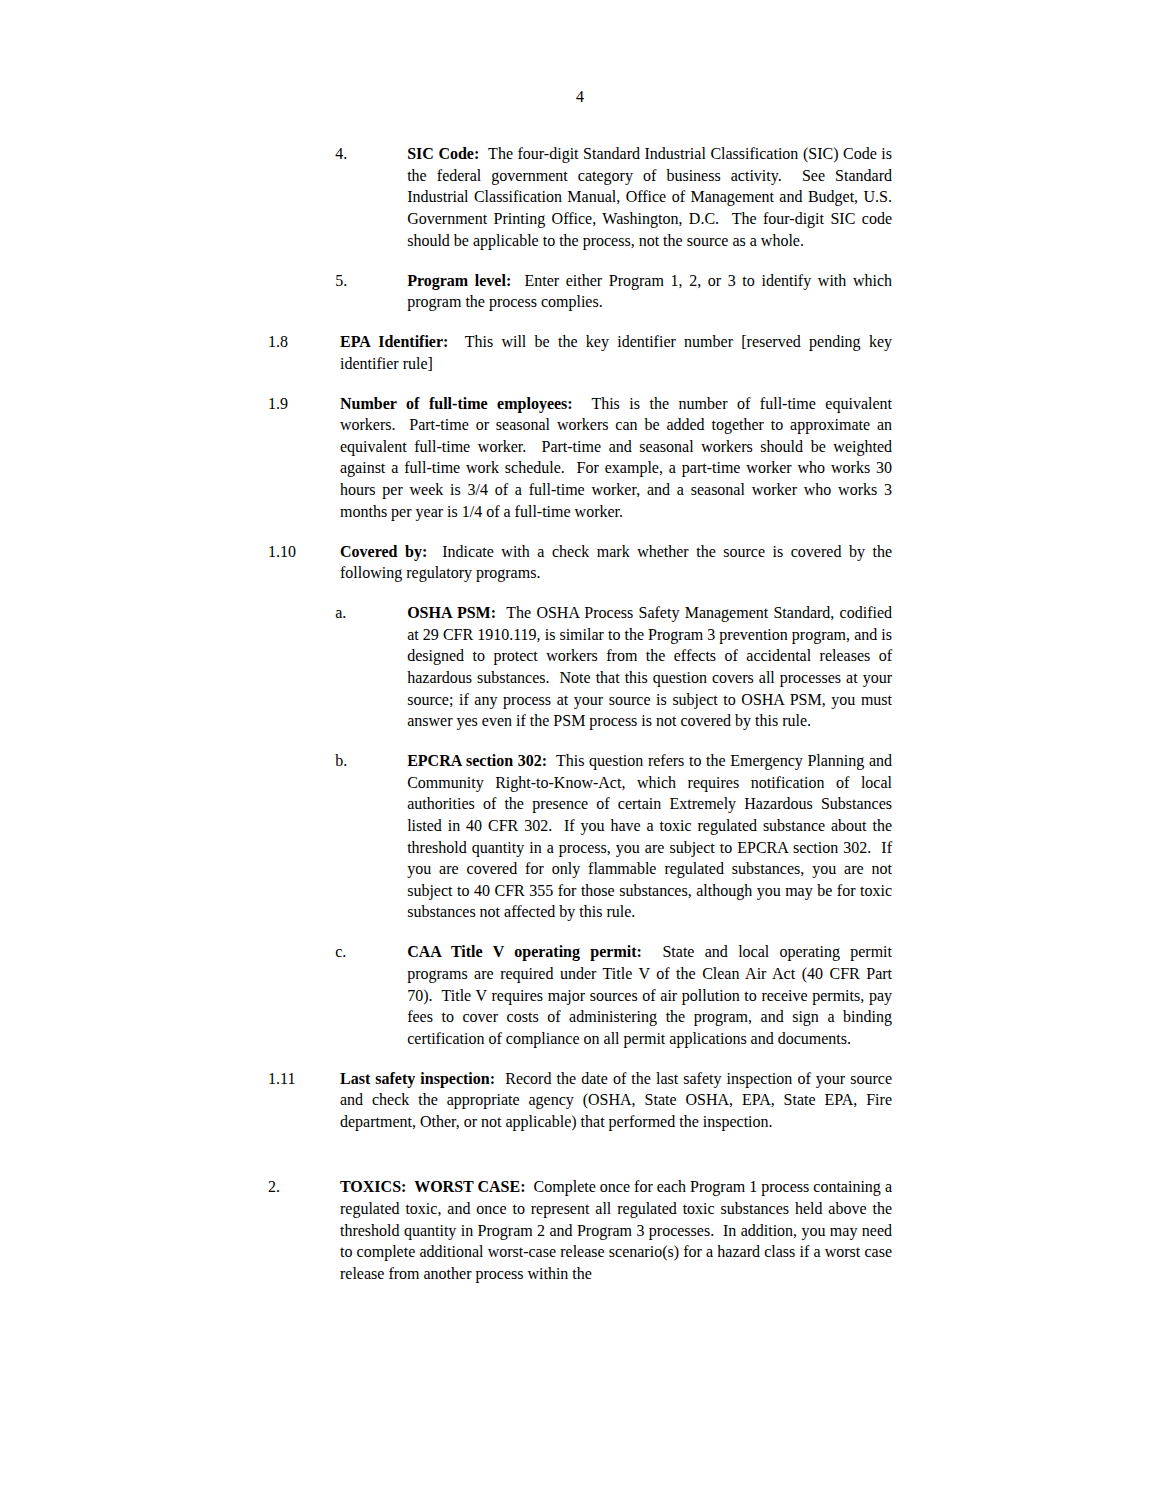4
4.
SIC Code: The four-digit Standard Industrial Classification (SIC) Code is the federal government category of business activity. See Standard Industrial Classification Manual, Office of Management and Budget, U.S. Government Printing Office, Washington, D.C. The four-digit SIC code should be applicable to the process, not the source as a whole.
5.
Program level: Enter either Program 1, 2, or 3 to identify with which program the process complies.
1.8
EPA Identifier: This will be the key identifier number [reserved pending key identifier rule]
1.9
Number of full-time employees: This is the number of full-time equivalent workers. Part-time or seasonal workers can be added together to approximate an equivalent full-time worker. Part-time and seasonal workers should be weighted against a full-time work schedule. For example, a part-time worker who works 30 hours per week is 3/4 of a full-time worker, and a seasonal worker who works 3 months per year is 1/4 of a full-time worker.
1.10
Covered by: Indicate with a check mark whether the source is covered by the following regulatory programs.
a.
OSHA PSM: The OSHA Process Safety Management Standard, codified at 29 CFR 1910.119, is similar to the Program 3 prevention program, and is designed to protect workers from the effects of accidental releases of hazardous substances. Note that this question covers all processes at your source; if any process at your source is subject to OSHA PSM, you must answer yes even if the PSM process is not covered by this rule.
b.
EPCRA section 302: This question refers to the Emergency Planning and Community Right-to-Know-Act, which requires notification of local authorities of the presence of certain Extremely Hazardous Substances listed in 40 CFR 302. If you have a toxic regulated substance about the threshold quantity in a process, you are subject to EPCRA section 302. If you are covered for only flammable regulated substances, you are not subject to 40 CFR 355 for those substances, although you may be for toxic substances not affected by this rule.
c.
CAA Title V operating permit: State and local operating permit programs are required under Title V of the Clean Air Act (40 CFR Part 70). Title V requires major sources of air pollution to receive permits, pay fees to cover costs of administering the program, and sign a binding certification of compliance on all permit applications and documents.
1.11
Last safety inspection: Record the date of the last safety inspection of your source and check the appropriate agency (OSHA, State OSHA, EPA, State EPA, Fire department, Other, or not applicable) that performed the inspection.
2.
TOXICS: WORST CASE: Complete once for each Program 1 process containing a regulated toxic, and once to represent all regulated toxic substances held above the threshold quantity in Program 2 and Program 3 processes. In addition, you may need to complete additional worst-case release scenario(s) for a hazard class if a worst case release from another process within the